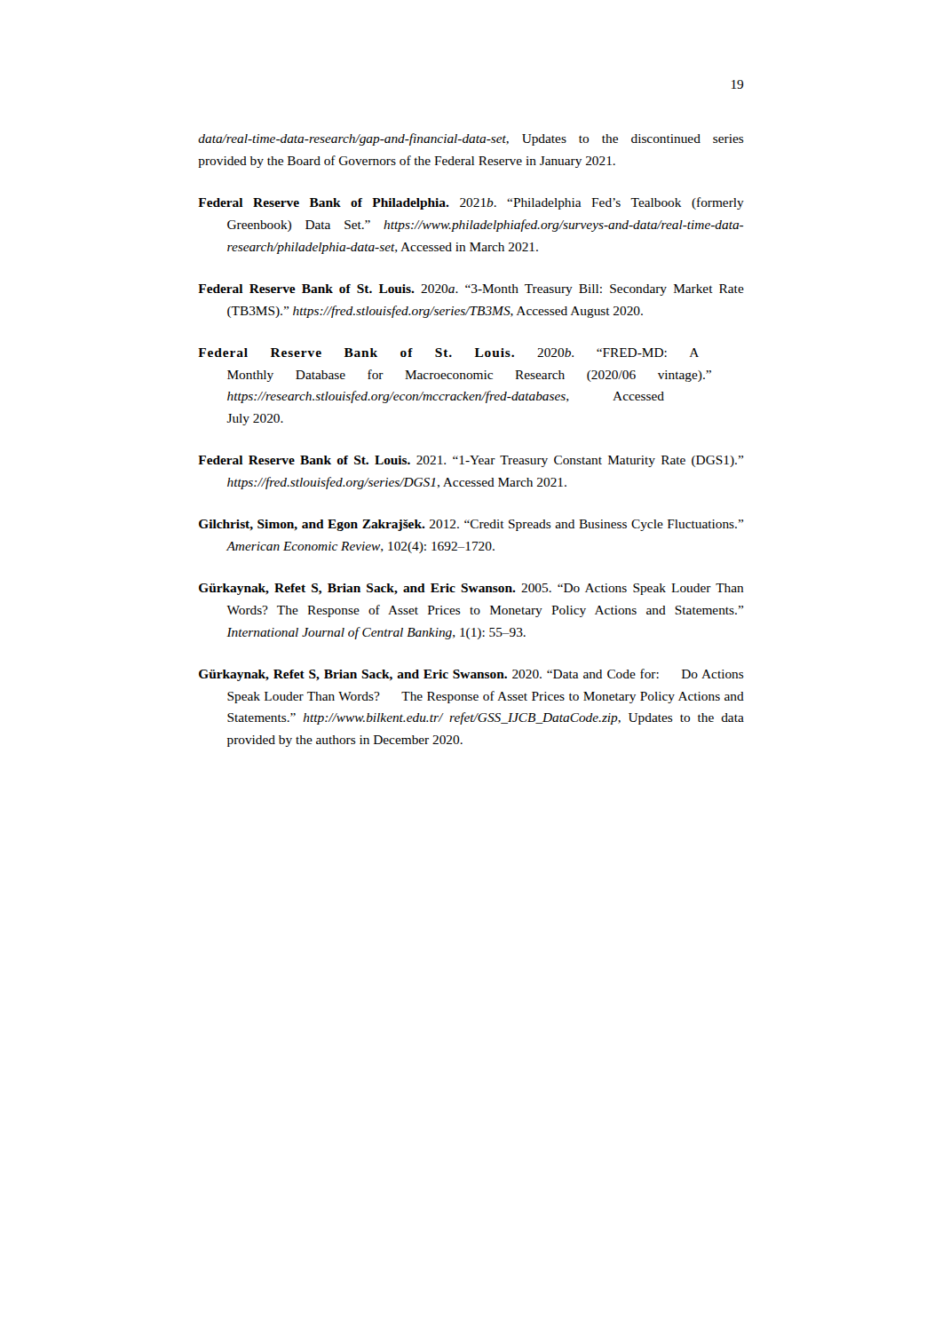19
data/real-time-data-research/gap-and-financial-data-set, Updates to the discontinued series provided by the Board of Governors of the Federal Reserve in January 2021.
Federal Reserve Bank of Philadelphia. 2021b. “Philadelphia Fed’s Tealbook (formerly Greenbook) Data Set.” https://www.philadelphiafed.org/surveys-and-data/real-time-data-research/philadelphia-data-set, Accessed in March 2021.
Federal Reserve Bank of St. Louis. 2020a. “3-Month Treasury Bill: Secondary Market Rate (TB3MS).” https://fred.stlouisfed.org/series/TB3MS, Accessed August 2020.
Federal Reserve Bank of St. Louis. 2020b. “FRED-MD: A
Monthly Database for Macroeconomic Research (2020/06 vintage).”
https://research.stlouisfed.org/econ/mccracken/fred-databases, Accessed
July 2020.
Federal Reserve Bank of St. Louis. 2021. “1-Year Treasury Constant Maturity Rate (DGS1).” https://fred.stlouisfed.org/series/DGS1, Accessed March 2021.
Gilchrist, Simon, and Egon Zakrajšek. 2012. “Credit Spreads and Business Cycle Fluctuations.” American Economic Review, 102(4): 1692–1720.
Gürkaynak, Refet S, Brian Sack, and Eric Swanson. 2005. “Do Actions Speak Louder Than Words? The Response of Asset Prices to Monetary Policy Actions and Statements.” International Journal of Central Banking, 1(1): 55–93.
Gürkaynak, Refet S, Brian Sack, and Eric Swanson. 2020. “Data and Code for: Do Actions Speak Louder Than Words? The Response of Asset Prices to Monetary Policy Actions and Statements.” http://www.bilkent.edu.tr/ refet/GSS_IJCB_DataCode.zip, Updates to the data provided by the authors in December 2020.